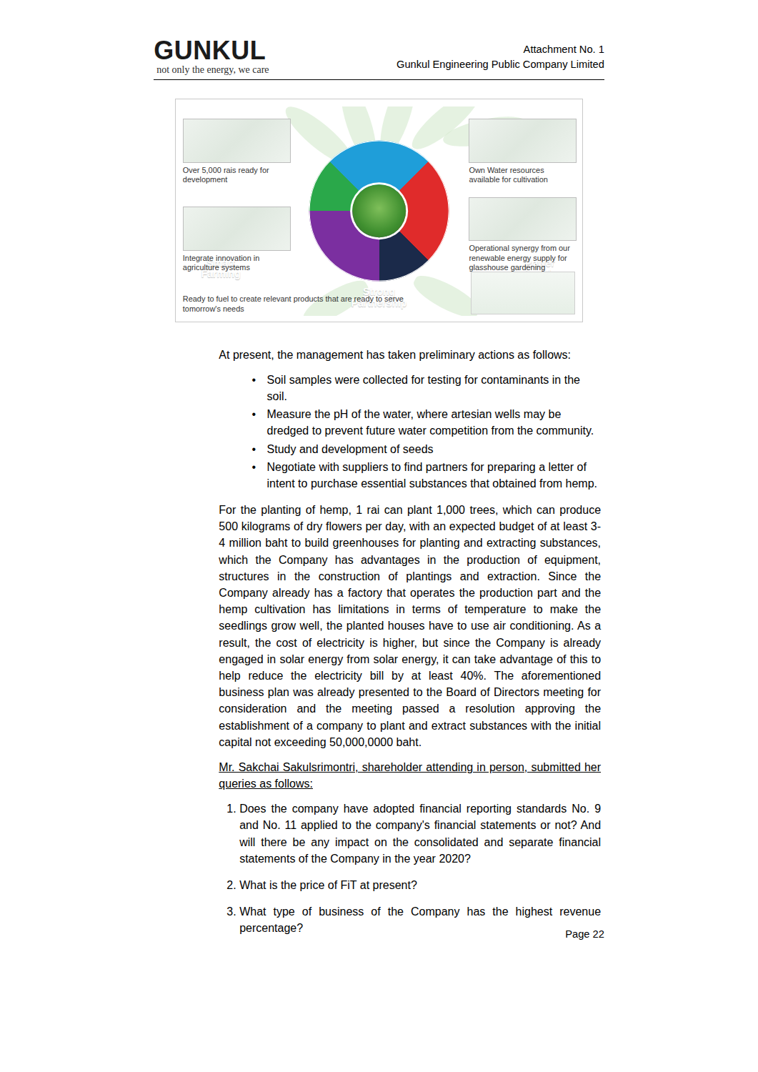GUNKUL
not only the energy, we care
Attachment No. 1
Gunkul Engineering Public Company Limited
Land
Available
Water
Supply
Power
Supply
Smart
Farming
Strong
Partnership
Over 5,000 rais ready for development
Integrate innovation in agriculture systems
Own Water resources available for cultivation
Operational synergy from our renewable energy supply for glasshouse gardening
Ready to fuel to create relevant products that are ready to serve tomorrow's needs
At present, the management has taken preliminary actions as follows:
Soil samples were collected for testing for contaminants in the soil.
Measure the pH of the water, where artesian wells may be dredged to prevent future water competition from the community.
Study and development of seeds
Negotiate with suppliers to find partners for preparing a letter of intent to purchase essential substances that obtained from hemp.
For the planting of hemp, 1 rai can plant 1,000 trees, which can produce 500 kilograms of dry flowers per day, with an expected budget of at least 3-4 million baht to build greenhouses for planting and extracting substances, which the Company has advantages in the production of equipment, structures in the construction of plantings and extraction. Since the Company already has a factory that operates the production part and the hemp cultivation has limitations in terms of temperature to make the seedlings grow well, the planted houses have to use air conditioning. As a result, the cost of electricity is higher, but since the Company is already engaged in solar energy from solar energy, it can take advantage of this to help reduce the electricity bill by at least 40%. The aforementioned business plan was already presented to the Board of Directors meeting for consideration and the meeting passed a resolution approving the establishment of a company to plant and extract substances with the initial capital not exceeding 50,000,0000 baht.
Mr. Sakchai Sakulsrimontri, shareholder attending in person, submitted her queries as follows:
Does the company have adopted financial reporting standards No. 9 and No. 11 applied to the company's financial statements or not? And will there be any impact on the consolidated and separate financial statements of the Company in the year 2020?
What is the price of FiT at present?
What type of business of the Company has the highest revenue percentage?
Page 22